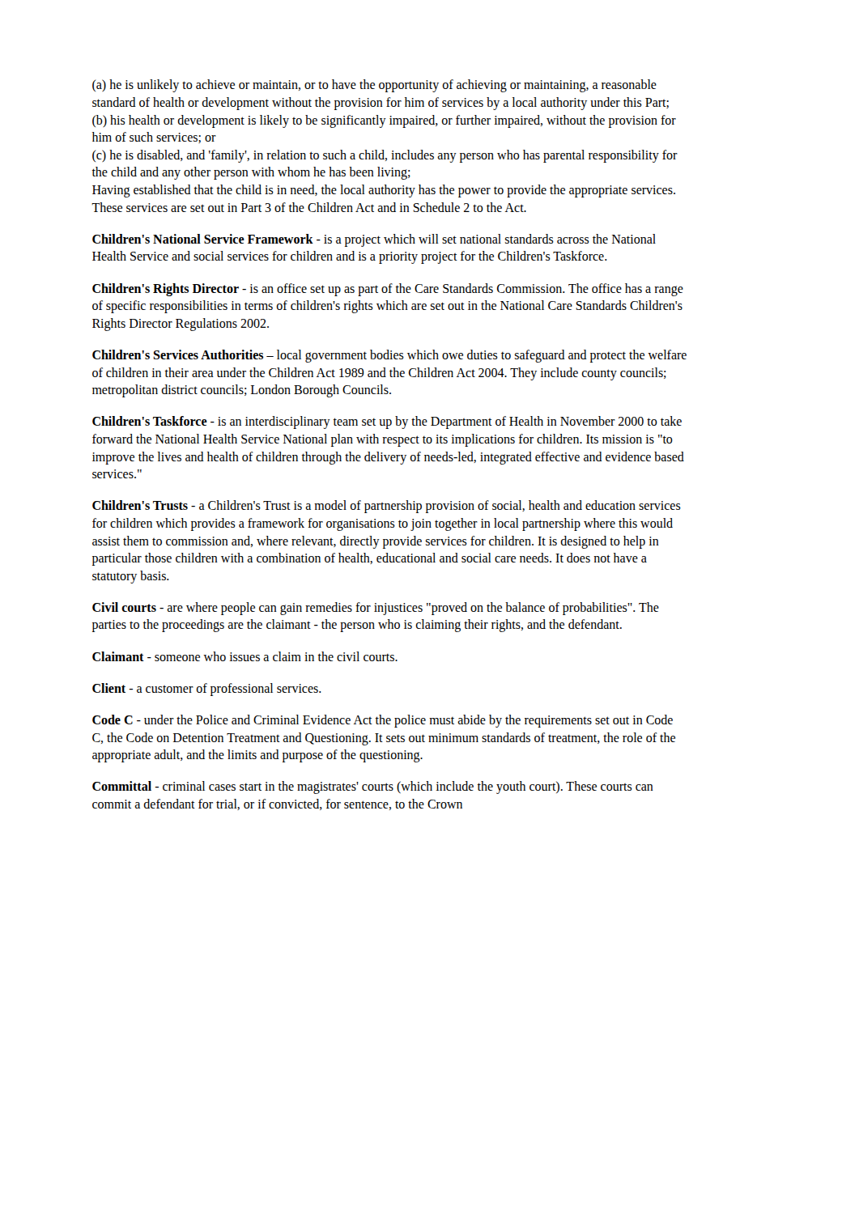(a) he is unlikely to achieve or maintain, or to have the opportunity of achieving or maintaining, a reasonable standard of health or development without the provision for him of services by a local authority under this Part;
(b) his health or development is likely to be significantly impaired, or further impaired, without the provision for him of such services; or
(c) he is disabled, and 'family', in relation to such a child, includes any person who has parental responsibility for the child and any other person with whom he has been living;
Having established that the child is in need, the local authority has the power to provide the appropriate services. These services are set out in Part 3 of the Children Act and in Schedule 2 to the Act.
Children's National Service Framework - is a project which will set national standards across the National Health Service and social services for children and is a priority project for the Children's Taskforce.
Children's Rights Director - is an office set up as part of the Care Standards Commission. The office has a range of specific responsibilities in terms of children's rights which are set out in the National Care Standards Children's Rights Director Regulations 2002.
Children's Services Authorities – local government bodies which owe duties to safeguard and protect the welfare of children in their area under the Children Act 1989 and the Children Act 2004. They include county councils; metropolitan district councils; London Borough Councils.
Children's Taskforce - is an interdisciplinary team set up by the Department of Health in November 2000 to take forward the National Health Service National plan with respect to its implications for children. Its mission is "to improve the lives and health of children through the delivery of needs-led, integrated effective and evidence based services."
Children's Trusts - a Children's Trust is a model of partnership provision of social, health and education services for children which provides a framework for organisations to join together in local partnership where this would assist them to commission and, where relevant, directly provide services for children. It is designed to help in particular those children with a combination of health, educational and social care needs. It does not have a statutory basis.
Civil courts - are where people can gain remedies for injustices "proved on the balance of probabilities". The parties to the proceedings are the claimant - the person who is claiming their rights, and the defendant.
Claimant - someone who issues a claim in the civil courts.
Client - a customer of professional services.
Code C - under the Police and Criminal Evidence Act the police must abide by the requirements set out in Code C, the Code on Detention Treatment and Questioning. It sets out minimum standards of treatment, the role of the appropriate adult, and the limits and purpose of the questioning.
Committal - criminal cases start in the magistrates' courts (which include the youth court). These courts can commit a defendant for trial, or if convicted, for sentence, to the Crown